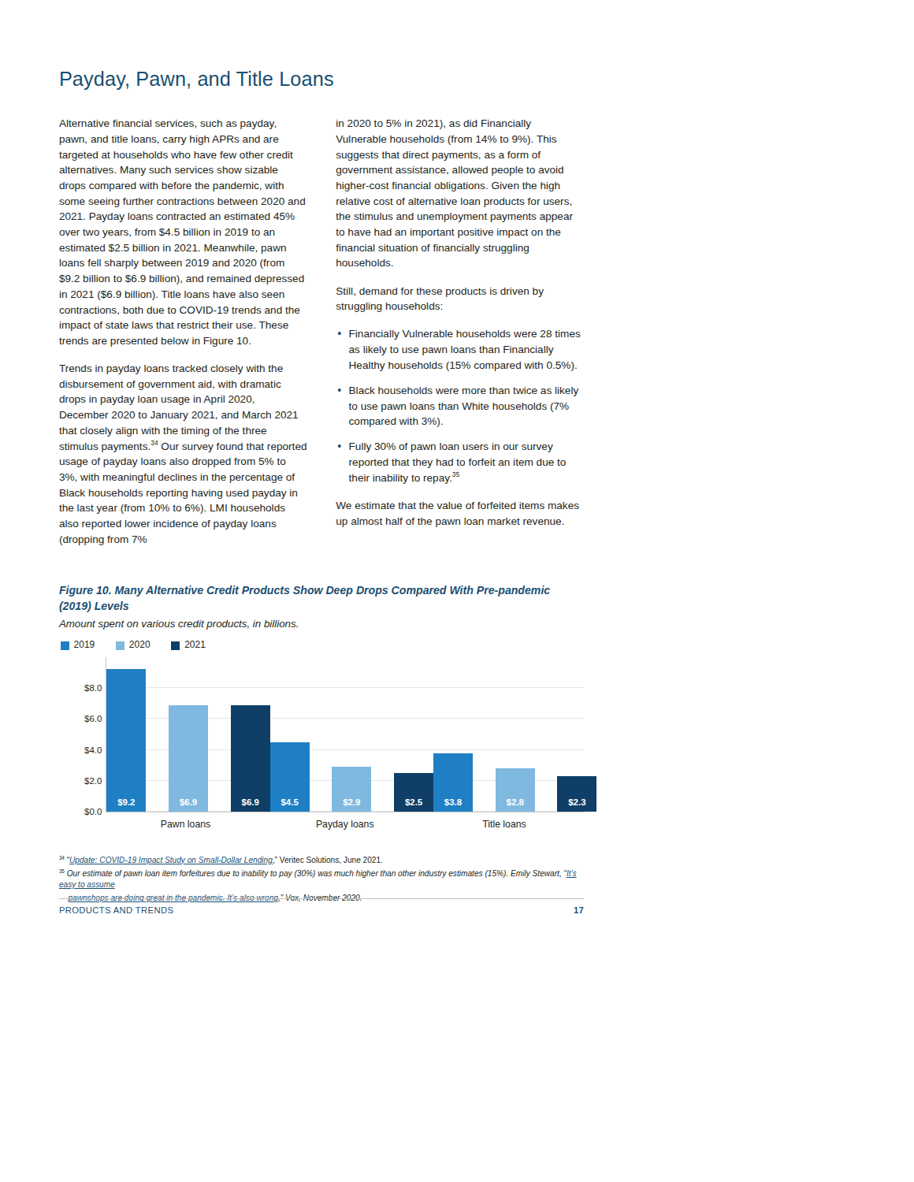Payday, Pawn, and Title Loans
Alternative financial services, such as payday, pawn, and title loans, carry high APRs and are targeted at households who have few other credit alternatives. Many such services show sizable drops compared with before the pandemic, with some seeing further contractions between 2020 and 2021. Payday loans contracted an estimated 45% over two years, from $4.5 billion in 2019 to an estimated $2.5 billion in 2021. Meanwhile, pawn loans fell sharply between 2019 and 2020 (from $9.2 billion to $6.9 billion), and remained depressed in 2021 ($6.9 billion). Title loans have also seen contractions, both due to COVID-19 trends and the impact of state laws that restrict their use. These trends are presented below in Figure 10.
Trends in payday loans tracked closely with the disbursement of government aid, with dramatic drops in payday loan usage in April 2020, December 2020 to January 2021, and March 2021 that closely align with the timing of the three stimulus payments.34 Our survey found that reported usage of payday loans also dropped from 5% to 3%, with meaningful declines in the percentage of Black households reporting having used payday in the last year (from 10% to 6%). LMI households also reported lower incidence of payday loans (dropping from 7%
in 2020 to 5% in 2021), as did Financially Vulnerable households (from 14% to 9%). This suggests that direct payments, as a form of government assistance, allowed people to avoid higher-cost financial obligations. Given the high relative cost of alternative loan products for users, the stimulus and unemployment payments appear to have had an important positive impact on the financial situation of financially struggling households.
Still, demand for these products is driven by struggling households:
Financially Vulnerable households were 28 times as likely to use pawn loans than Financially Healthy households (15% compared with 0.5%).
Black households were more than twice as likely to use pawn loans than White households (7% compared with 3%).
Fully 30% of pawn loan users in our survey reported that they had to forfeit an item due to their inability to repay.35
We estimate that the value of forfeited items makes up almost half of the pawn loan market revenue.
Figure 10. Many Alternative Credit Products Show Deep Drops Compared With Pre-pandemic (2019) Levels
Amount spent on various credit products, in billions.
2019 2020 2021
$8.0
$6.0
$4.0
$2.0
$0.0
$9.2
$6.9
$6.9
$4.5
$2.9
$2.5
$3.8
$2.8
$2.3
Pawn loans Payday loans Title loans
34 “Update: COVID-19 Impact Study on Small-Dollar Lending,” Veritec Solutions, June 2021.
35 Our estimate of pawn loan item forfeitures due to inability to pay (30%) was much higher than other industry estimates (15%). Emily Stewart, “It’s easy to assume
pawnshops are doing great in the pandemic. It’s also wrong,” Vox, November 2020.
PRODUCTS AND TRENDS 17